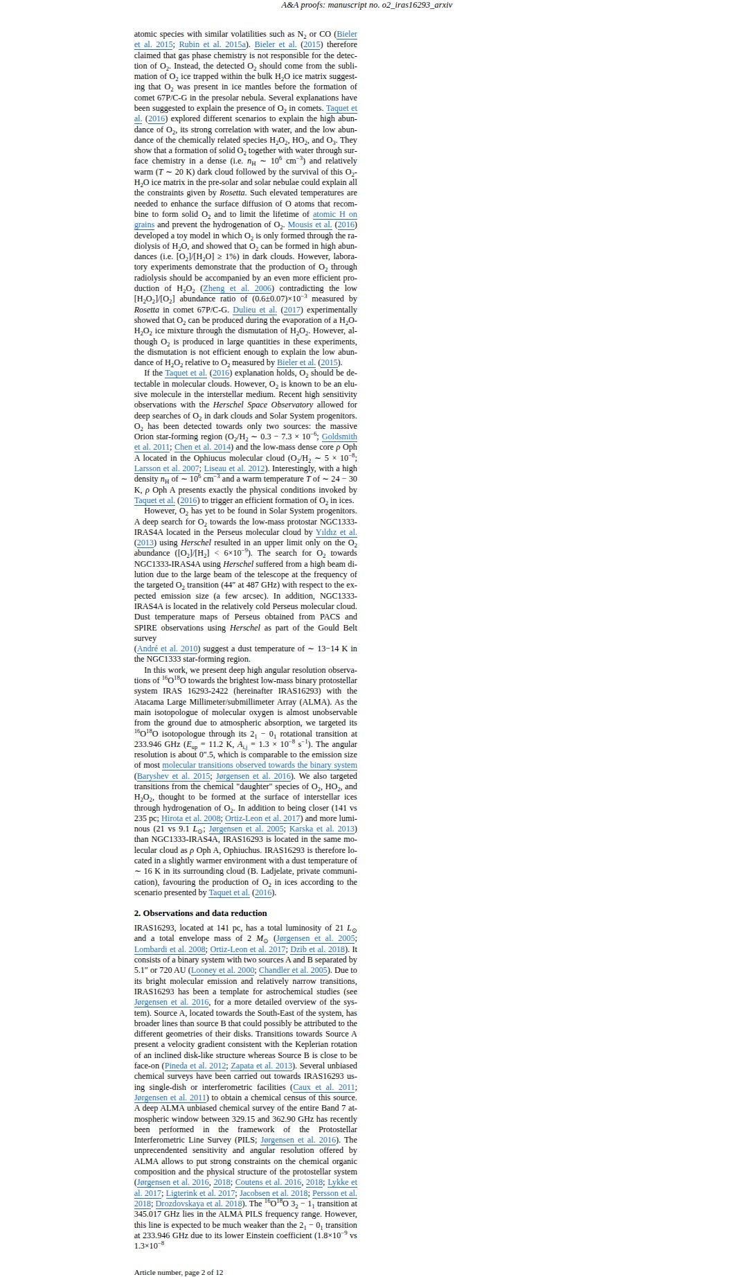A&A proofs: manuscript no. o2_iras16293_arxiv
atomic species with similar volatilities such as N2 or CO (Bieler et al. 2015; Rubin et al. 2015a). Bieler et al. (2015) therefore claimed that gas phase chemistry is not responsible for the detection of O2. Instead, the detected O2 should come from the sublimation of O2 ice trapped within the bulk H2O ice matrix suggesting that O2 was present in ice mantles before the formation of comet 67P/C-G in the presolar nebula. Several explanations have been suggested to explain the presence of O2 in comets. Taquet et al. (2016) explored different scenarios to explain the high abundance of O2, its strong correlation with water, and the low abundance of the chemically related species H2O2, HO2, and O3. They show that a formation of solid O2 together with water through surface chemistry in a dense (i.e. nH ∼ 106 cm−3) and relatively warm (T ∼ 20 K) dark cloud followed by the survival of this O2-H2O ice matrix in the pre-solar and solar nebulae could explain all the constraints given by Rosetta. Such elevated temperatures are needed to enhance the surface diffusion of O atoms that recombine to form solid O2 and to limit the lifetime of atomic H on grains and prevent the hydrogenation of O2. Mousis et al. (2016) developed a toy model in which O2 is only formed through the radiolysis of H2O, and showed that O2 can be formed in high abundances (i.e. [O2]/[H2O] ≥ 1%) in dark clouds. However, laboratory experiments demonstrate that the production of O2 through radiolysis should be accompanied by an even more efficient production of H2O2 (Zheng et al. 2006) contradicting the low [H2O2]/[O2] abundance ratio of (0.6±0.07)×10−3 measured by Rosetta in comet 67P/C-G. Dulieu et al. (2017) experimentally showed that O2 can be produced during the evaporation of a H2O-H2O2 ice mixture through the dismutation of H2O2. However, although O2 is produced in large quantities in these experiments, the dismutation is not efficient enough to explain the low abundance of H2O2 relative to O2 measured by Bieler et al. (2015).
If the Taquet et al. (2016) explanation holds, O2 should be detectable in molecular clouds. However, O2 is known to be an elusive molecule in the interstellar medium. Recent high sensitivity observations with the Herschel Space Observatory allowed for deep searches of O2 in dark clouds and Solar System progenitors. O2 has been detected towards only two sources: the massive Orion star-forming region (O2/H2 ∼ 0.3 − 7.3 × 10−6; Goldsmith et al. 2011; Chen et al. 2014) and the low-mass dense core ρ Oph A located in the Ophiucus molecular cloud (O2/H2 ∼ 5 × 10−8; Larsson et al. 2007; Liseau et al. 2012). Interestingly, with a high density nH of ∼ 106 cm−3 and a warm temperature T of ∼ 24 − 30 K, ρ Oph A presents exactly the physical conditions invoked by Taquet et al. (2016) to trigger an efficient formation of O2 in ices.
However, O2 has yet to be found in Solar System progenitors. A deep search for O2 towards the low-mass protostar NGC1333-IRAS4A located in the Perseus molecular cloud by Yıldız et al. (2013) using Herschel resulted in an upper limit only on the O2 abundance ([O2]/[H2] < 6×10−9). The search for O2 towards NGC1333-IRAS4A using Herschel suffered from a high beam dilution due to the large beam of the telescope at the frequency of the targeted O2 transition (44″ at 487 GHz) with respect to the expected emission size (a few arcsec). In addition, NGC1333-IRAS4A is located in the relatively cold Perseus molecular cloud. Dust temperature maps of Perseus obtained from PACS and SPIRE observations using Herschel as part of the Gould Belt survey
(André et al. 2010) suggest a dust temperature of ∼ 13−14 K in the NGC1333 star-forming region.
In this work, we present deep high angular resolution observations of 16O18O towards the brightest low-mass binary protostellar system IRAS 16293-2422 (hereinafter IRAS16293) with the Atacama Large Millimeter/submillimeter Array (ALMA). As the main isotopologue of molecular oxygen is almost unobservable from the ground due to atmospheric absorption, we targeted its 16O18O isotopologue through its 21 − 01 rotational transition at 233.946 GHz (Eup = 11.2 K, Ai,j = 1.3 × 10−8 s−1). The angular resolution is about 0″.5, which is comparable to the emission size of most molecular transitions observed towards the binary system (Baryshev et al. 2015; Jørgensen et al. 2016). We also targeted transitions from the chemical "daughter" species of O2, HO2, and H2O2, thought to be formed at the surface of interstellar ices through hydrogenation of O2. In addition to being closer (141 vs 235 pc; Hirota et al. 2008; Ortiz-Leon et al. 2017) and more luminous (21 vs 9.1 L⊙; Jørgensen et al. 2005; Karska et al. 2013) than NGC1333-IRAS4A, IRAS16293 is located in the same molecular cloud as ρ Oph A, Ophiuchus. IRAS16293 is therefore located in a slightly warmer environment with a dust temperature of ∼ 16 K in its surrounding cloud (B. Ladjelate, private communication), favouring the production of O2 in ices according to the scenario presented by Taquet et al. (2016).
2. Observations and data reduction
IRAS16293, located at 141 pc, has a total luminosity of 21 L⊙ and a total envelope mass of 2 M⊙ (Jørgensen et al. 2005; Lombardi et al. 2008; Ortiz-Leon et al. 2017; Dzib et al. 2018). It consists of a binary system with two sources A and B separated by 5.1″ or 720 AU (Looney et al. 2000; Chandler et al. 2005). Due to its bright molecular emission and relatively narrow transitions, IRAS16293 has been a template for astrochemical studies (see Jørgensen et al. 2016, for a more detailed overview of the system). Source A, located towards the South-East of the system, has broader lines than source B that could possibly be attributed to the different geometries of their disks. Transitions towards Source A present a velocity gradient consistent with the Keplerian rotation of an inclined disk-like structure whereas Source B is close to be face-on (Pineda et al. 2012; Zapata et al. 2013). Several unbiased chemical surveys have been carried out towards IRAS16293 using single-dish or interferometric facilities (Caux et al. 2011; Jørgensen et al. 2011) to obtain a chemical census of this source. A deep ALMA unbiased chemical survey of the entire Band 7 atmospheric window between 329.15 and 362.90 GHz has recently been performed in the framework of the Protostellar Interferometric Line Survey (PILS; Jørgensen et al. 2016). The unprecendented sensitivity and angular resolution offered by ALMA allows to put strong constraints on the chemical organic composition and the physical structure of the protostellar system (Jørgensen et al. 2016, 2018; Coutens et al. 2016, 2018; Lykke et al. 2017; Ligterink et al. 2017; Jacobsen et al. 2018; Persson et al. 2018; Drozdovskaya et al. 2018). The 16O18O 32 − 11 transition at 345.017 GHz lies in the ALMA PILS frequency range. However, this line is expected to be much weaker than the 21 − 01 transition at 233.946 GHz due to its lower Einstein coefficient (1.8×10−9 vs 1.3×10−8
Article number, page 2 of 12